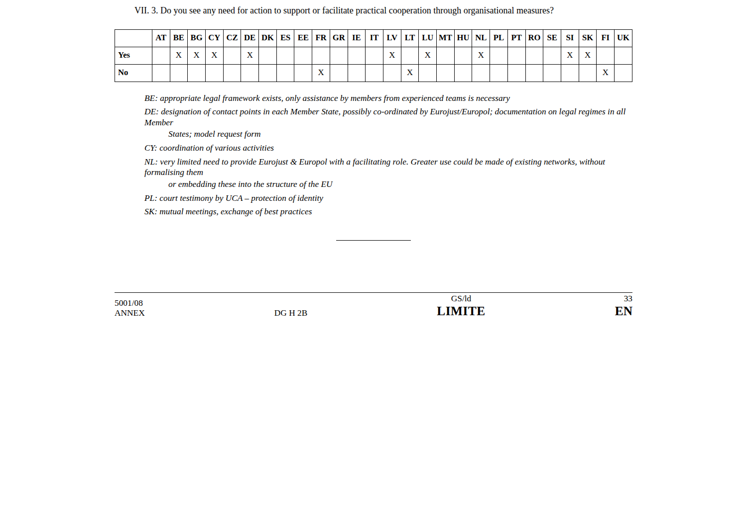VII. 3. Do you see any need for action to support or facilitate practical cooperation through organisational measures?
| | AT | BE | BG | CY | CZ | DE | DK | ES | EE | FR | GR | IE | IT | LV | LT | LU | MT | HU | NL | PL | PT | RO | SE | SI | SK | FI | UK |
| --- | --- | --- | --- | --- | --- | --- | --- | --- | --- | --- | --- | --- | --- | --- | --- | --- | --- | --- | --- | --- | --- | --- | --- | --- | --- | --- | --- |
| Yes | | X | X | X | | X | | | | | | | | X | | X | | | X | | | | | X | X | | |
| No | | | | | | | | | | X | | | | | X | | | | | | | | | | | X | |
BE: appropriate legal framework exists, only assistance by members from experienced teams is necessary
DE: designation of contact points in each Member State, possibly co-ordinated by Eurojust/Europol; documentation on legal regimes in all Member
States; model request form
CY: coordination of various activities
NL: very limited need to provide Eurojust & Europol with a facilitating role. Greater use could be made of existing networks, without formalising them
or embedding these into the structure of the EU
PL: court testimony by UCA – protection of identity
SK: mutual meetings, exchange of best practices
5001/08
ANNEX
DG H 2B
GS/ld
LIMITE
33
EN